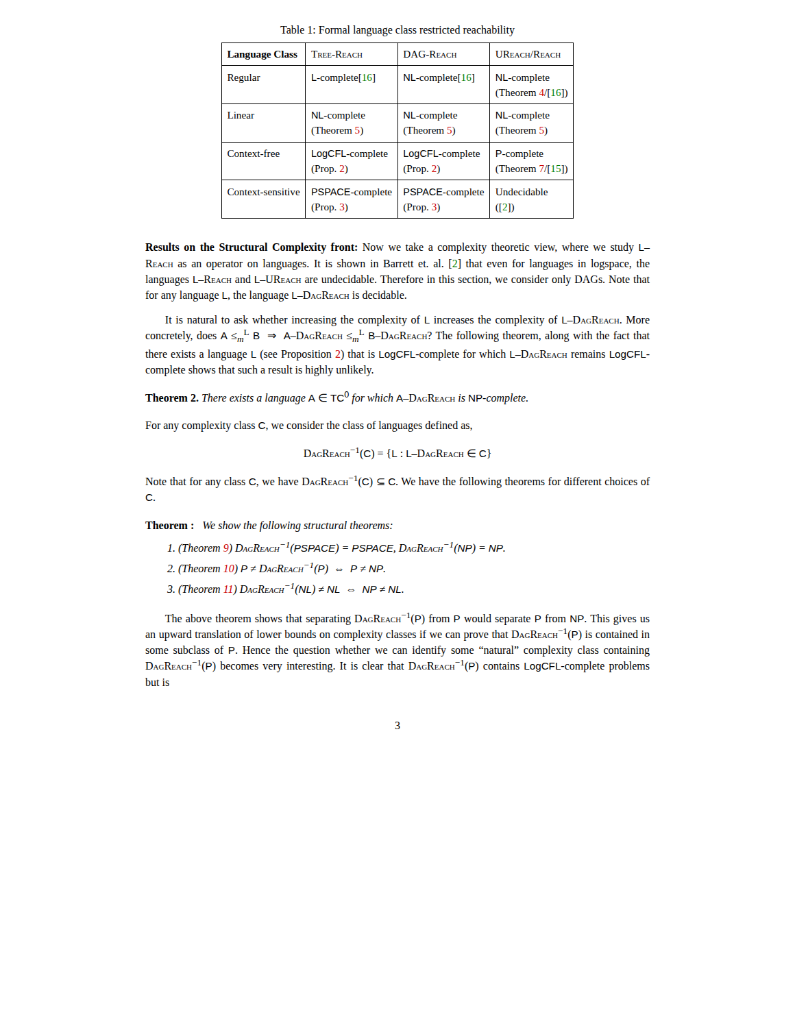Table 1: Formal language class restricted reachability
| Language Class | Tree-Reach | DAG-Reach | UReach/Reach |
| --- | --- | --- | --- |
| Regular | L -complete[ 16 ] | NL -complete[ 16 ] | NL -complete (Theorem 4 /[ 16 ]) |
| Linear | NL -complete (Theorem 5 ) | NL -complete (Theorem 5 ) | NL -complete (Theorem 5 ) |
| Context-free | LogCFL -complete (Prop. 2 ) | LogCFL -complete (Prop. 2 ) | P -complete (Theorem 7 /[ 15 ]) |
| Context-sensitive | PSPACE -complete (Prop. 3 ) | PSPACE -complete (Prop. 3 ) | Undecidable ([ 2 ]) |
Results on the Structural Complexity front: Now we take a complexity theoretic view, where we study L–Reach as an operator on languages. It is shown in Barrett et. al. [2] that even for languages in logspace, the languages L–Reach and L–UReach are undecidable. Therefore in this section, we consider only DAGs. Note that for any language L, the language L–DagReach is decidable.
It is natural to ask whether increasing the complexity of L increases the complexity of L–DagReach. More concretely, does A ≤mL B ⇒ A–DagReach ≤mL B–DagReach? The following theorem, along with the fact that there exists a language L (see Proposition 2) that is LogCFL-complete for which L–DagReach remains LogCFL-complete shows that such a result is highly unlikely.
Theorem 2. There exists a language A ∈ TC0 for which A–DagReach is NP-complete.
For any complexity class C, we consider the class of languages defined as,
DagReach−1(C) = {L : L–DagReach ∈ C}
Note that for any class C, we have DagReach−1(C) ⊆ C. We have the following theorems for different choices of C.
Theorem : We show the following structural theorems:
(Theorem 9) DagReach−1(PSPACE) = PSPACE, DagReach−1(NP) = NP.
(Theorem 10) P ≠ DagReach−1(P) ⇔ P ≠ NP.
(Theorem 11) DagReach−1(NL) ≠ NL ⇔ NP ≠ NL.
The above theorem shows that separating DagReach−1(P) from P would separate P from NP. This gives us an upward translation of lower bounds on complexity classes if we can prove that DagReach−1(P) is contained in some subclass of P. Hence the question whether we can identify some “natural” complexity class containing DagReach−1(P) becomes very interesting. It is clear that DagReach−1(P) contains LogCFL-complete problems but is
3